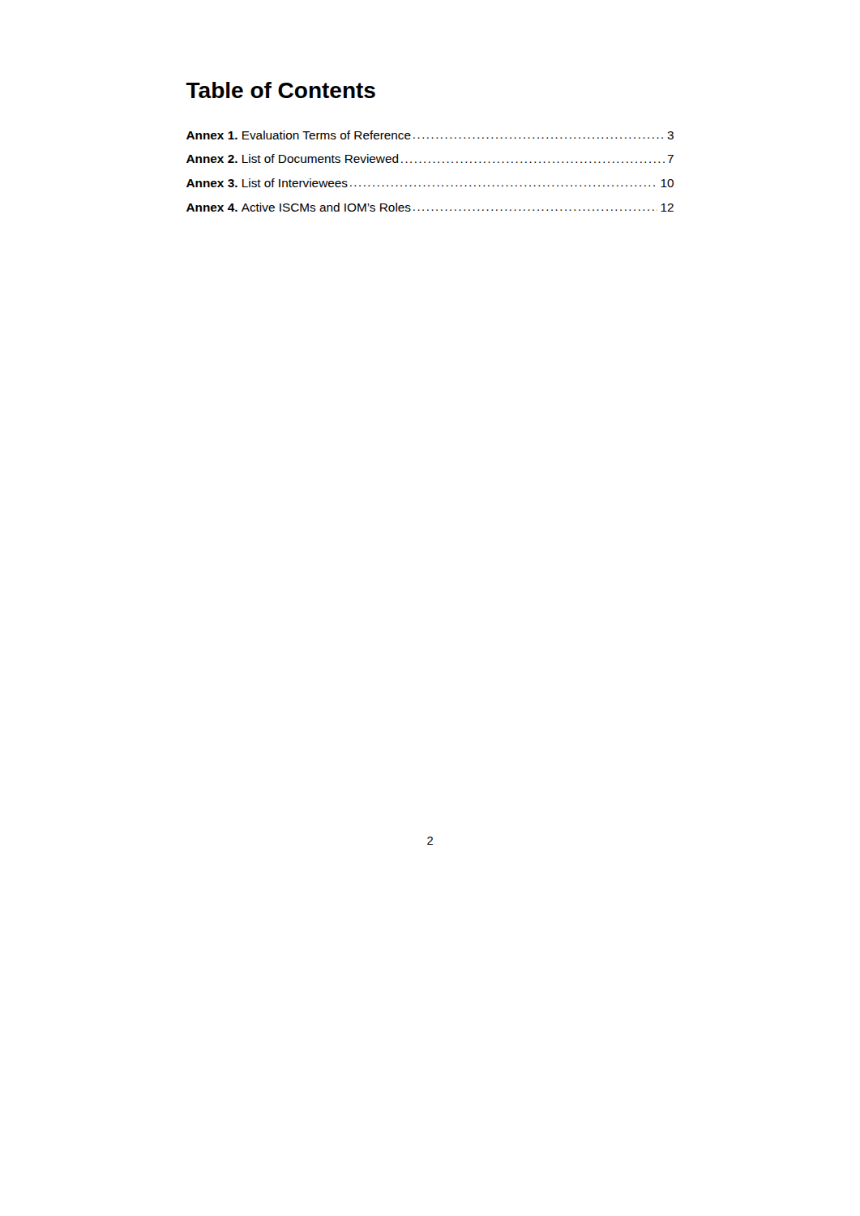Table of Contents
Annex 1. Evaluation Terms of Reference ........................................................................................... 3
Annex 2. List of Documents Reviewed .............................................................................................. 7
Annex 3. List of Interviewees ......................................................................................................... 10
Annex 4. Active ISCMs and IOM’s Roles ........................................................................................... 12
2